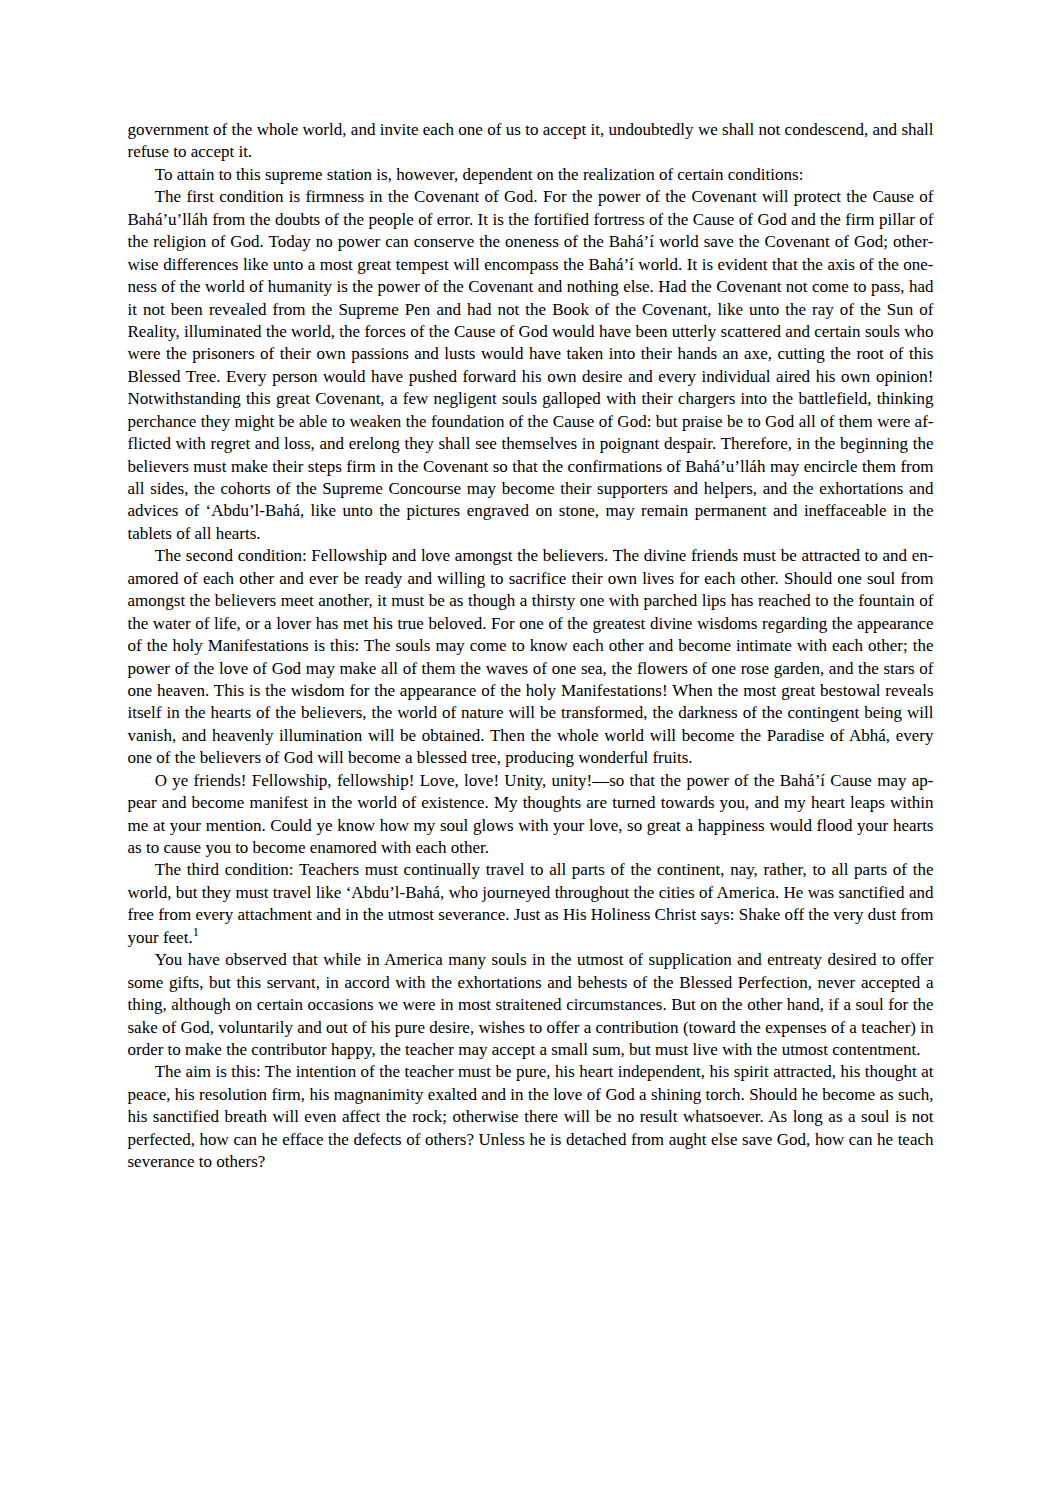government of the whole world, and invite each one of us to accept it, undoubtedly we shall not condescend, and shall refuse to accept it.
To attain to this supreme station is, however, dependent on the realization of certain conditions:
The first condition is firmness in the Covenant of God. For the power of the Covenant will protect the Cause of Bahá’u’lláh from the doubts of the people of error. It is the fortified fortress of the Cause of God and the firm pillar of the religion of God. Today no power can conserve the oneness of the Bahá’í world save the Covenant of God; otherwise differences like unto a most great tempest will encompass the Bahá’í world. It is evident that the axis of the oneness of the world of humanity is the power of the Covenant and nothing else. Had the Covenant not come to pass, had it not been revealed from the Supreme Pen and had not the Book of the Covenant, like unto the ray of the Sun of Reality, illuminated the world, the forces of the Cause of God would have been utterly scattered and certain souls who were the prisoners of their own passions and lusts would have taken into their hands an axe, cutting the root of this Blessed Tree. Every person would have pushed forward his own desire and every individual aired his own opinion! Notwithstanding this great Covenant, a few negligent souls galloped with their chargers into the battlefield, thinking perchance they might be able to weaken the foundation of the Cause of God: but praise be to God all of them were afflicted with regret and loss, and erelong they shall see themselves in poignant despair. Therefore, in the beginning the believers must make their steps firm in the Covenant so that the confirmations of Bahá’u’lláh may encircle them from all sides, the cohorts of the Supreme Concourse may become their supporters and helpers, and the exhortations and advices of ‘Abdu’l‑Bahá, like unto the pictures engraved on stone, may remain permanent and ineffaceable in the tablets of all hearts.
The second condition: Fellowship and love amongst the believers. The divine friends must be attracted to and enamored of each other and ever be ready and willing to sacrifice their own lives for each other. Should one soul from amongst the believers meet another, it must be as though a thirsty one with parched lips has reached to the fountain of the water of life, or a lover has met his true beloved. For one of the greatest divine wisdoms regarding the appearance of the holy Manifestations is this: The souls may come to know each other and become intimate with each other; the power of the love of God may make all of them the waves of one sea, the flowers of one rose garden, and the stars of one heaven. This is the wisdom for the appearance of the holy Manifestations! When the most great bestowal reveals itself in the hearts of the believers, the world of nature will be transformed, the darkness of the contingent being will vanish, and heavenly illumination will be obtained. Then the whole world will become the Paradise of Abhá, every one of the believers of God will become a blessed tree, producing wonderful fruits.
O ye friends! Fellowship, fellowship! Love, love! Unity, unity!—so that the power of the Bahá’í Cause may appear and become manifest in the world of existence. My thoughts are turned towards you, and my heart leaps within me at your mention. Could ye know how my soul glows with your love, so great a happiness would flood your hearts as to cause you to become enamored with each other.
The third condition: Teachers must continually travel to all parts of the continent, nay, rather, to all parts of the world, but they must travel like ‘Abdu’l‑Bahá, who journeyed throughout the cities of America. He was sanctified and free from every attachment and in the utmost severance. Just as His Holiness Christ says: Shake off the very dust from your feet.1
You have observed that while in America many souls in the utmost of supplication and entreaty desired to offer some gifts, but this servant, in accord with the exhortations and behests of the Blessed Perfection, never accepted a thing, although on certain occasions we were in most straitened circumstances. But on the other hand, if a soul for the sake of God, voluntarily and out of his pure desire, wishes to offer a contribution (toward the expenses of a teacher) in order to make the contributor happy, the teacher may accept a small sum, but must live with the utmost contentment.
The aim is this: The intention of the teacher must be pure, his heart independent, his spirit attracted, his thought at peace, his resolution firm, his magnanimity exalted and in the love of God a shining torch. Should he become as such, his sanctified breath will even affect the rock; otherwise there will be no result whatsoever. As long as a soul is not perfected, how can he efface the defects of others? Unless he is detached from aught else save God, how can he teach severance to others?